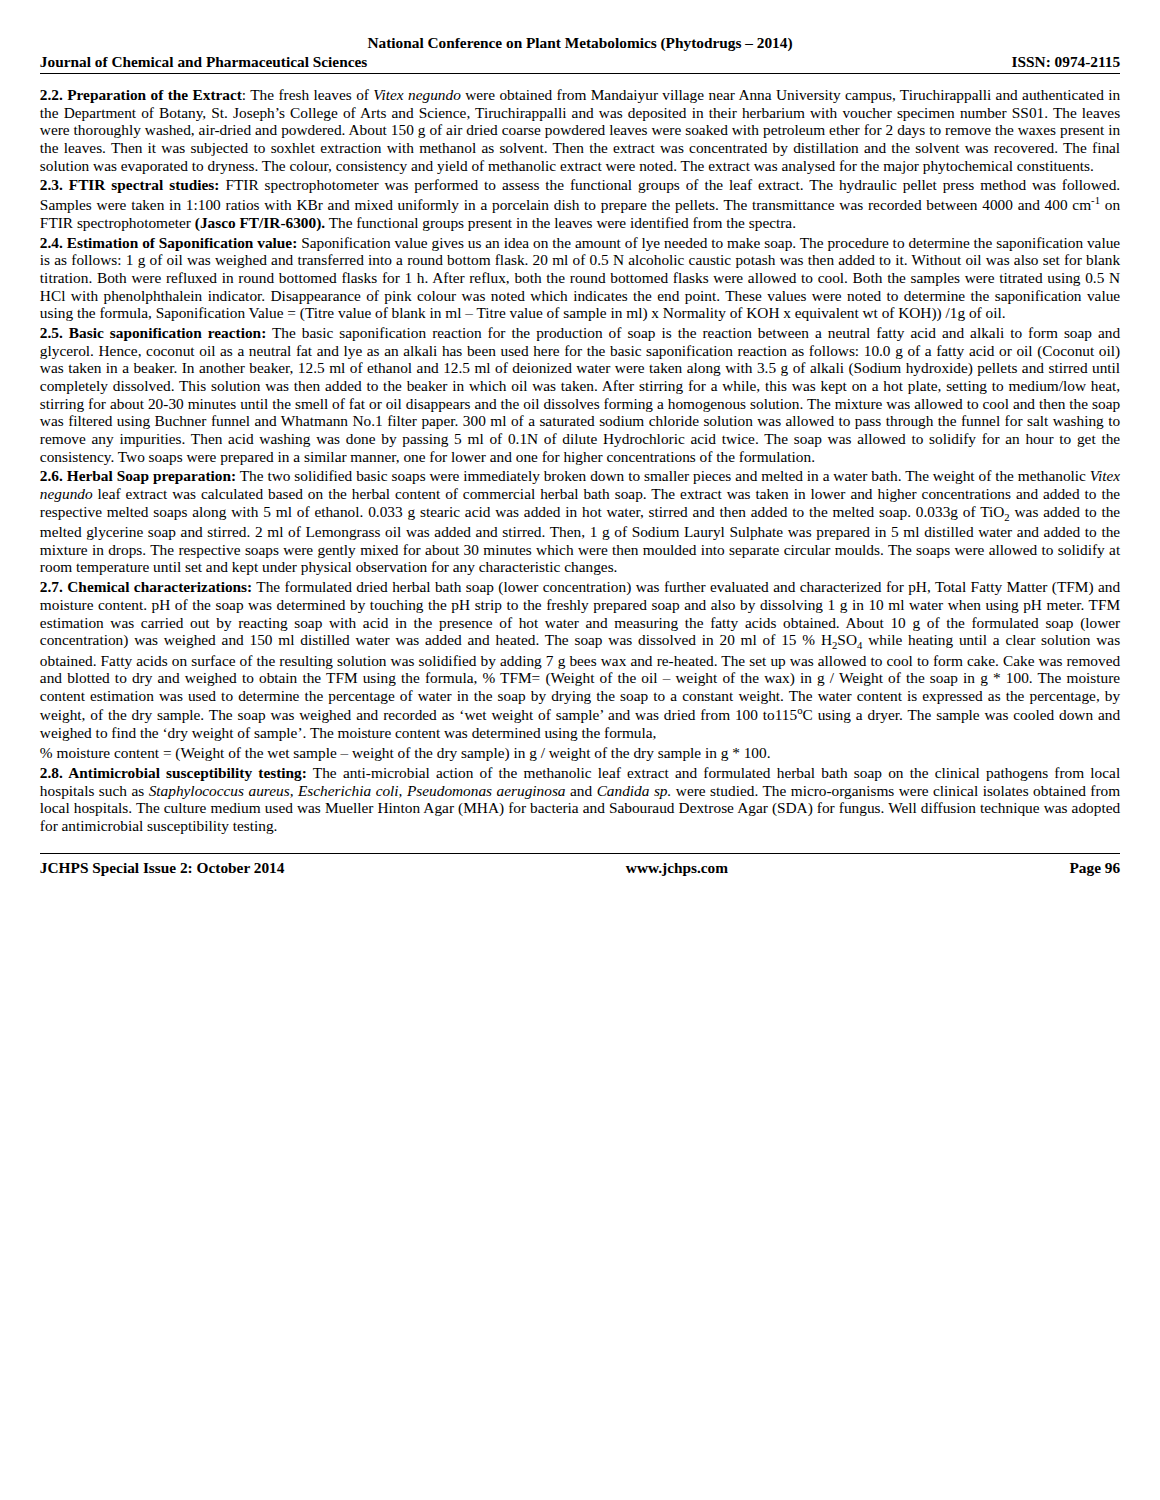National Conference on Plant Metabolomics (Phytodrugs – 2014)
Journal of Chemical and Pharmaceutical Sciences ISSN: 0974-2115
2.2. Preparation of the Extract: The fresh leaves of Vitex negundo were obtained from Mandaiyur village near Anna University campus, Tiruchirappalli and authenticated in the Department of Botany, St. Joseph’s College of Arts and Science, Tiruchirappalli and was deposited in their herbarium with voucher specimen number SS01. The leaves were thoroughly washed, air-dried and powdered. About 150 g of air dried coarse powdered leaves were soaked with petroleum ether for 2 days to remove the waxes present in the leaves. Then it was subjected to soxhlet extraction with methanol as solvent. Then the extract was concentrated by distillation and the solvent was recovered. The final solution was evaporated to dryness. The colour, consistency and yield of methanolic extract were noted. The extract was analysed for the major phytochemical constituents.
2.3. FTIR spectral studies: FTIR spectrophotometer was performed to assess the functional groups of the leaf extract. The hydraulic pellet press method was followed. Samples were taken in 1:100 ratios with KBr and mixed uniformly in a porcelain dish to prepare the pellets. The transmittance was recorded between 4000 and 400 cm-1 on FTIR spectrophotometer (Jasco FT/IR-6300). The functional groups present in the leaves were identified from the spectra.
2.4. Estimation of Saponification value: Saponification value gives us an idea on the amount of lye needed to make soap. The procedure to determine the saponification value is as follows: 1 g of oil was weighed and transferred into a round bottom flask. 20 ml of 0.5 N alcoholic caustic potash was then added to it. Without oil was also set for blank titration. Both were refluxed in round bottomed flasks for 1 h. After reflux, both the round bottomed flasks were allowed to cool. Both the samples were titrated using 0.5 N HCl with phenolphthalein indicator. Disappearance of pink colour was noted which indicates the end point. These values were noted to determine the saponification value using the formula, Saponification Value = (Titre value of blank in ml – Titre value of sample in ml) x Normality of KOH x equivalent wt of KOH)) /1g of oil.
2.5. Basic saponification reaction: The basic saponification reaction for the production of soap is the reaction between a neutral fatty acid and alkali to form soap and glycerol. Hence, coconut oil as a neutral fat and lye as an alkali has been used here for the basic saponification reaction as follows: 10.0 g of a fatty acid or oil (Coconut oil) was taken in a beaker. In another beaker, 12.5 ml of ethanol and 12.5 ml of deionized water were taken along with 3.5 g of alkali (Sodium hydroxide) pellets and stirred until completely dissolved. This solution was then added to the beaker in which oil was taken. After stirring for a while, this was kept on a hot plate, setting to medium/low heat, stirring for about 20-30 minutes until the smell of fat or oil disappears and the oil dissolves forming a homogenous solution. The mixture was allowed to cool and then the soap was filtered using Buchner funnel and Whatmann No.1 filter paper. 300 ml of a saturated sodium chloride solution was allowed to pass through the funnel for salt washing to remove any impurities. Then acid washing was done by passing 5 ml of 0.1N of dilute Hydrochloric acid twice. The soap was allowed to solidify for an hour to get the consistency. Two soaps were prepared in a similar manner, one for lower and one for higher concentrations of the formulation.
2.6. H erbal Soap preparation: The two solidified basic soaps were immediately broken down to smaller pieces and melted in a water bath. The weight of the methanolic Vitex negundo leaf extract was calculated based on the herbal content of commercial herbal bath soap. The extract was taken in lower and higher concentrations and added to the respective melted soaps along with 5 ml of ethanol. 0.033 g stearic acid was added in hot water, stirred and then added to the melted soap. 0.033g of TiO2 was added to the melted glycerine soap and stirred. 2 ml of Lemongrass oil was added and stirred. Then, 1 g of Sodium Lauryl Sulphate was prepared in 5 ml distilled water and added to the mixture in drops. The respective soaps were gently mixed for about 30 minutes which were then moulded into separate circular moulds. The soaps were allowed to solidify at room temperature until set and kept under physical observation for any characteristic changes.
2.7. Chemical characterizations: The formulated dried herbal bath soap (lower concentration) was further evaluated and characterized for pH, Total Fatty Matter (TFM) and moisture content. pH of the soap was determined by touching the pH strip to the freshly prepared soap and also by dissolving 1 g in 10 ml water when using pH meter. TFM estimation was carried out by reacting soap with acid in the presence of hot water and measuring the fatty acids obtained. About 10 g of the formulated soap (lower concentration) was weighed and 150 ml distilled water was added and heated. The soap was dissolved in 20 ml of 15 % H2SO4 while heating until a clear solution was obtained. Fatty acids on surface of the resulting solution was solidified by adding 7 g bees wax and re-heated. The set up was allowed to cool to form cake. Cake was removed and blotted to dry and weighed to obtain the TFM using the formula, % TFM= (Weight of the oil – weight of the wax) in g / Weight of the soap in g * 100. The moisture content estimation was used to determine the percentage of water in the soap by drying the soap to a constant weight. The water content is expressed as the percentage, by weight, of the dry sample. The soap was weighed and recorded as ‘wet weight of sample’ and was dried from 100 to115oC using a dryer. The sample was cooled down and weighed to find the ‘dry weight of sample’. The moisture content was determined using the formula,
% moisture content = (Weight of the wet sample – weight of the dry sample) in g / weight of the dry sample in g * 100.
2.8. Antimicrobial susceptibility testing: The anti-microbial action of the methanolic leaf extract and formulated herbal bath soap on the clinical pathogens from local hospitals such as Staphylococcus aureus, Escherichia coli, Pseudomonas aeruginosa and Candida sp. were studied. The micro-organisms were clinical isolates obtained from local hospitals. The culture medium used was Mueller Hinton Agar (MHA) for bacteria and Sabouraud Dextrose Agar (SDA) for fungus. Well diffusion technique was adopted for antimicrobial susceptibility testing.
JCHPS Special Issue 2: October 2014 www.jchps.com Page 96